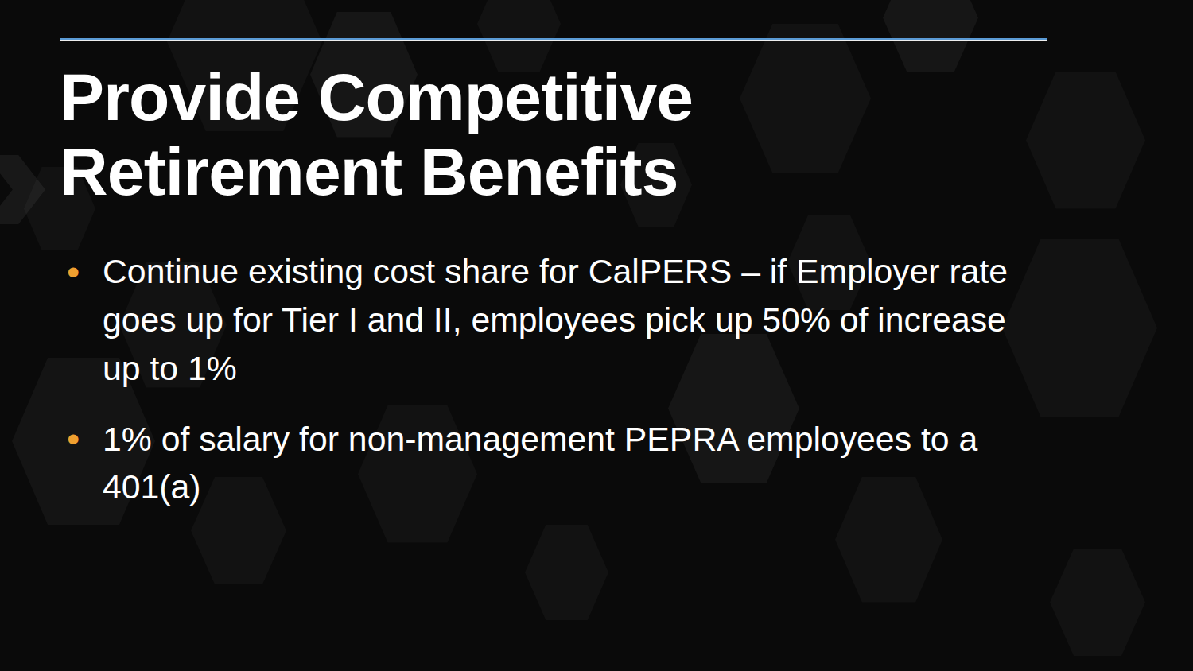Provide Competitive Retirement Benefits
Continue existing cost share for CalPERS – if Employer rate goes up for Tier I and II, employees pick up 50% of increase up to 1%
1% of salary for non-management PEPRA employees to a 401(a)